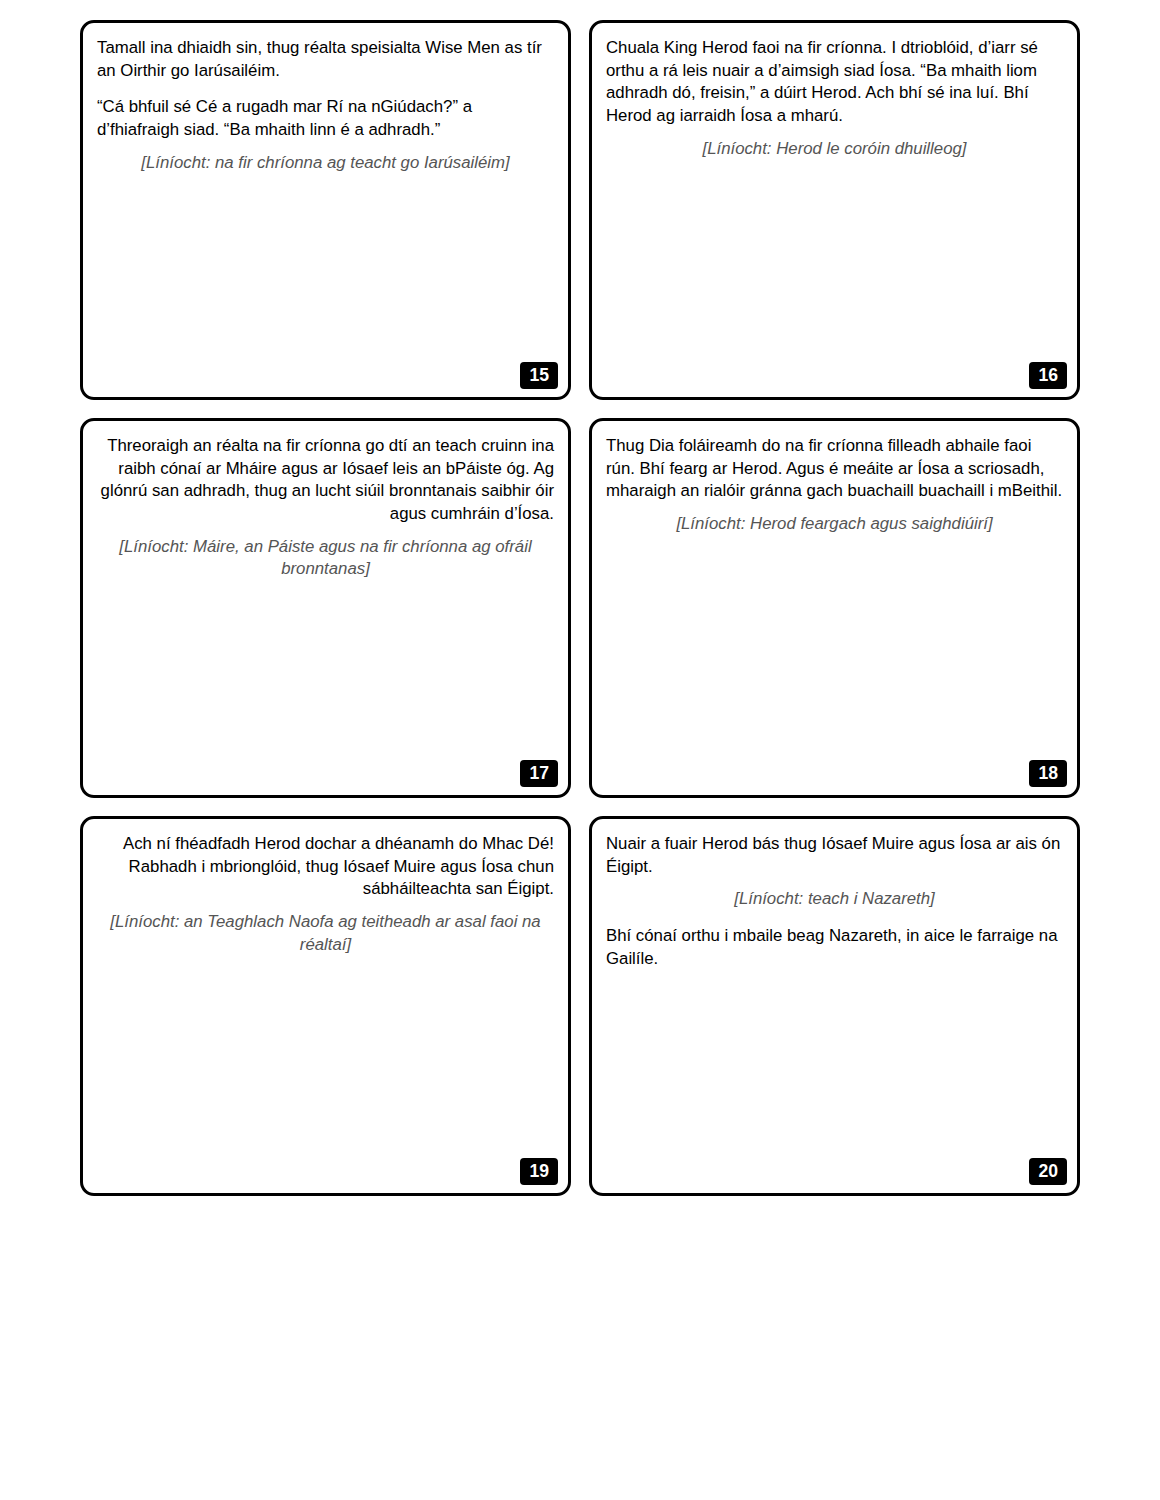Tamall ina dhiaidh sin, thug réalta speisialta Wise Men as tír an Oirthir go Iarúsailéim.
“Cá bhfuil sé Cé a rugadh mar Rí na nGiúdach?” a d’fhiafraigh siad. “Ba mhaith linn é a adhradh.”
[Líníocht: na fir chríonna ag teacht go Iarúsailéim]
15
Chuala King Herod faoi na fir críonna. I dtrioblóid, d’iarr sé orthu a rá leis nuair a d’aimsigh siad Íosa. “Ba mhaith liom adhradh dó, freisin,” a dúirt Herod. Ach bhí sé ina luí. Bhí Herod ag iarraidh Íosa a mharú.
[Líníocht: Herod le coróin dhuilleog]
16
Threoraigh an réalta na fir críonna go dtí an teach cruinn ina raibh cónaí ar Mháire agus ar Iósaef leis an bPáiste óg. Ag glónrú san adhradh, thug an lucht siúil bronntanais saibhir óir agus cumhráin d’Íosa.
[Líníocht: Máire, an Páiste agus na fir chríonna ag ofráil bronntanas]
17
Thug Dia foláireamh do na fir críonna filleadh abhaile faoi rún. Bhí fearg ar Herod. Agus é meáite ar Íosa a scriosadh, mharaigh an rialóir gránna gach buachaill buachaill i mBeithil.
[Líníocht: Herod feargach agus saighdiúirí]
18
Ach ní fhéadfadh Herod dochar a dhéanamh do Mhac Dé! Rabhadh i mbrionglóid, thug Iósaef Muire agus Íosa chun sábháilteachta san Éigipt.
[Líníocht: an Teaghlach Naofa ag teitheadh ar asal faoi na réaltaí]
19
Nuair a fuair Herod bás thug Iósaef Muire agus Íosa ar ais ón Éigipt.
[Líníocht: teach i Nazareth]
Bhí cónaí orthu i mbaile beag Nazareth, in aice le farraige na Gailíle.
20